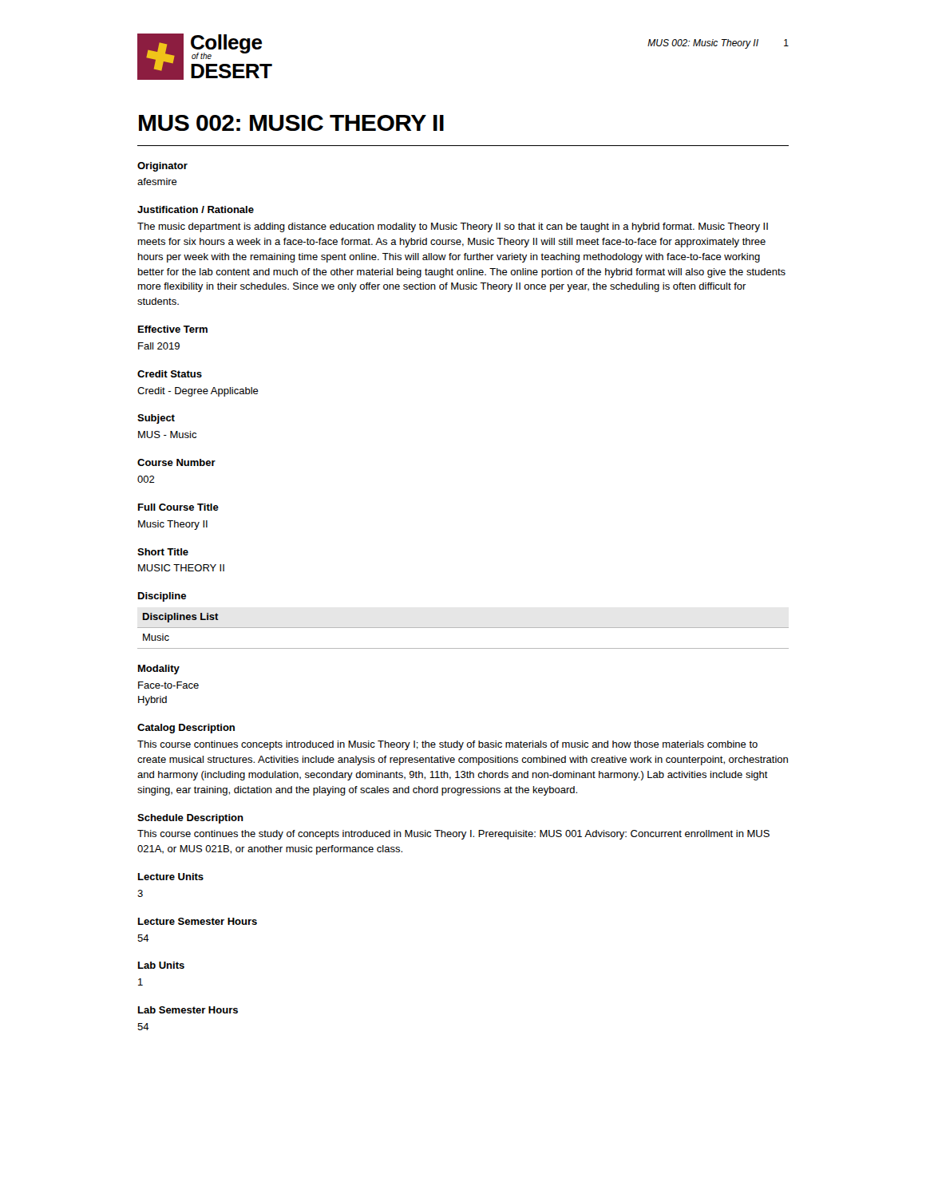College of the DESERT
MUS 002: Music Theory II 1
MUS 002: MUSIC THEORY II
Originator
afesmire
Justification / Rationale
The music department is adding distance education modality to Music Theory II so that it can be taught in a hybrid format. Music Theory II meets for six hours a week in a face-to-face format. As a hybrid course, Music Theory II will still meet face-to-face for approximately three hours per week with the remaining time spent online. This will allow for further variety in teaching methodology with face-to-face working better for the lab content and much of the other material being taught online. The online portion of the hybrid format will also give the students more flexibility in their schedules. Since we only offer one section of Music Theory II once per year, the scheduling is often difficult for students.
Effective Term
Fall 2019
Credit Status
Credit - Degree Applicable
Subject
MUS - Music
Course Number
002
Full Course Title
Music Theory II
Short Title
MUSIC THEORY II
Discipline
| Disciplines List |
| --- |
| Music |
Modality
Face-to-Face
Hybrid
Catalog Description
This course continues concepts introduced in Music Theory I; the study of basic materials of music and how those materials combine to create musical structures. Activities include analysis of representative compositions combined with creative work in counterpoint, orchestration and harmony (including modulation, secondary dominants, 9th, 11th, 13th chords and non-dominant harmony.) Lab activities include sight singing, ear training, dictation and the playing of scales and chord progressions at the keyboard.
Schedule Description
This course continues the study of concepts introduced in Music Theory I. Prerequisite: MUS 001 Advisory: Concurrent enrollment in MUS 021A, or MUS 021B, or another music performance class.
Lecture Units
3
Lecture Semester Hours
54
Lab Units
1
Lab Semester Hours
54